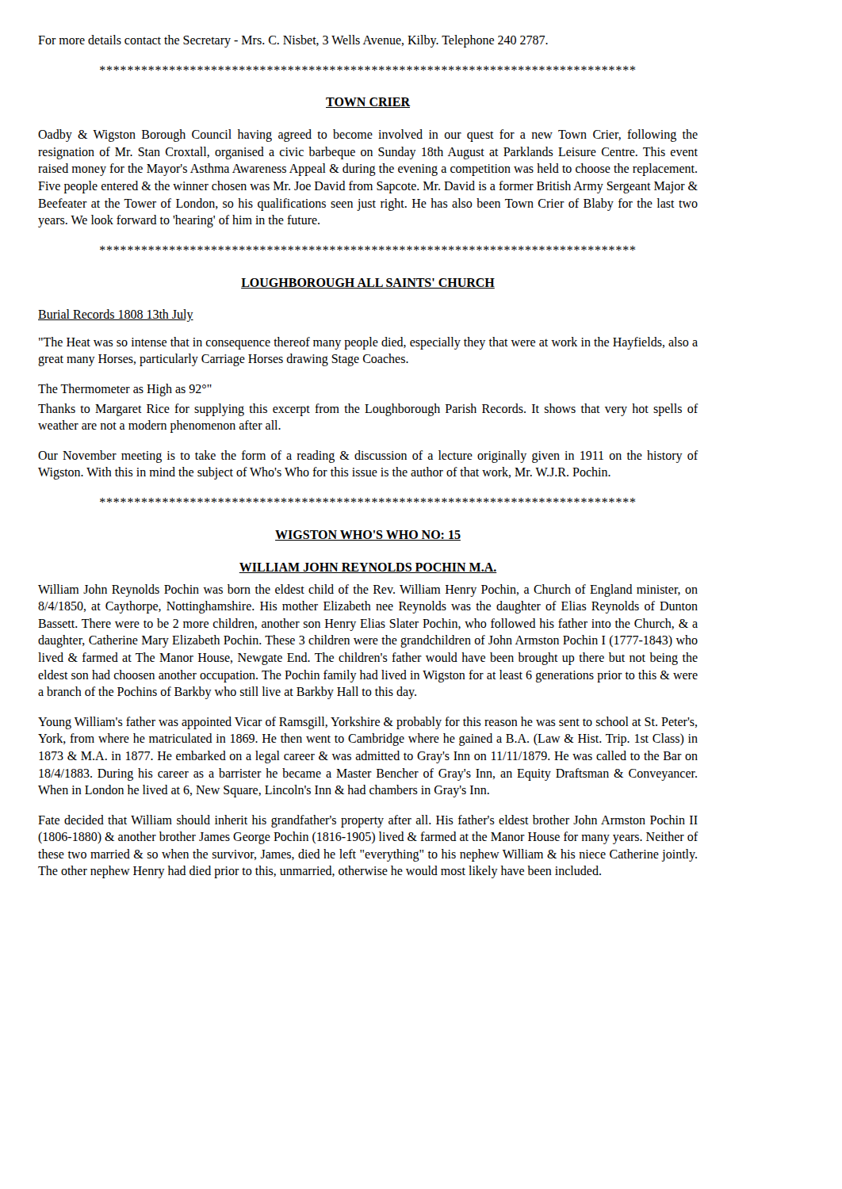For more details contact the Secretary - Mrs. C. Nisbet, 3 Wells Avenue, Kilby. Telephone 240 2787.
*****************************************************************************
TOWN CRIER
Oadby & Wigston Borough Council having agreed to become involved in our quest for a new Town Crier, following the resignation of Mr. Stan Croxtall, organised a civic barbeque on Sunday 18th August at Parklands Leisure Centre. This event raised money for the Mayor's Asthma Awareness Appeal & during the evening a competition was held to choose the replacement. Five people entered & the winner chosen was Mr. Joe David from Sapcote. Mr. David is a former British Army Sergeant Major & Beefeater at the Tower of London, so his qualifications seen just right. He has also been Town Crier of Blaby for the last two years. We look forward to 'hearing' of him in the future.
*****************************************************************************
LOUGHBOROUGH ALL SAINTS' CHURCH
Burial Records 1808 13th July
"The Heat was so intense that in consequence thereof many people died, especially they that were at work in the Hayfields, also a great many Horses, particularly Carriage Horses drawing Stage Coaches.
The Thermometer as High as 92°"
Thanks to Margaret Rice for supplying this excerpt from the Loughborough Parish Records. It shows that very hot spells of weather are not a modern phenomenon after all.
Our November meeting is to take the form of a reading & discussion of a lecture originally given in 1911 on the history of Wigston. With this in mind the subject of Who's Who for this issue is the author of that work, Mr. W.J.R. Pochin.
*****************************************************************************
WIGSTON WHO'S WHO NO: 15
WILLIAM JOHN REYNOLDS POCHIN M.A.
William John Reynolds Pochin was born the eldest child of the Rev. William Henry Pochin, a Church of England minister, on 8/4/1850, at Caythorpe, Nottinghamshire. His mother Elizabeth nee Reynolds was the daughter of Elias Reynolds of Dunton Bassett. There were to be 2 more children, another son Henry Elias Slater Pochin, who followed his father into the Church, & a daughter, Catherine Mary Elizabeth Pochin. These 3 children were the grandchildren of John Armston Pochin I (1777-1843) who lived & farmed at The Manor House, Newgate End. The children's father would have been brought up there but not being the eldest son had choosen another occupation. The Pochin family had lived in Wigston for at least 6 generations prior to this & were a branch of the Pochins of Barkby who still live at Barkby Hall to this day.
Young William's father was appointed Vicar of Ramsgill, Yorkshire & probably for this reason he was sent to school at St. Peter's, York, from where he matriculated in 1869. He then went to Cambridge where he gained a B.A. (Law & Hist. Trip. 1st Class) in 1873 & M.A. in 1877. He embarked on a legal career & was admitted to Gray's Inn on 11/11/1879. He was called to the Bar on 18/4/1883. During his career as a barrister he became a Master Bencher of Gray's Inn, an Equity Draftsman & Conveyancer. When in London he lived at 6, New Square, Lincoln's Inn & had chambers in Gray's Inn.
Fate decided that William should inherit his grandfather's property after all. His father's eldest brother John Armston Pochin II (1806-1880) & another brother James George Pochin (1816-1905) lived & farmed at the Manor House for many years. Neither of these two married & so when the survivor, James, died he left "everything" to his nephew William & his niece Catherine jointly. The other nephew Henry had died prior to this, unmarried, otherwise he would most likely have been included.